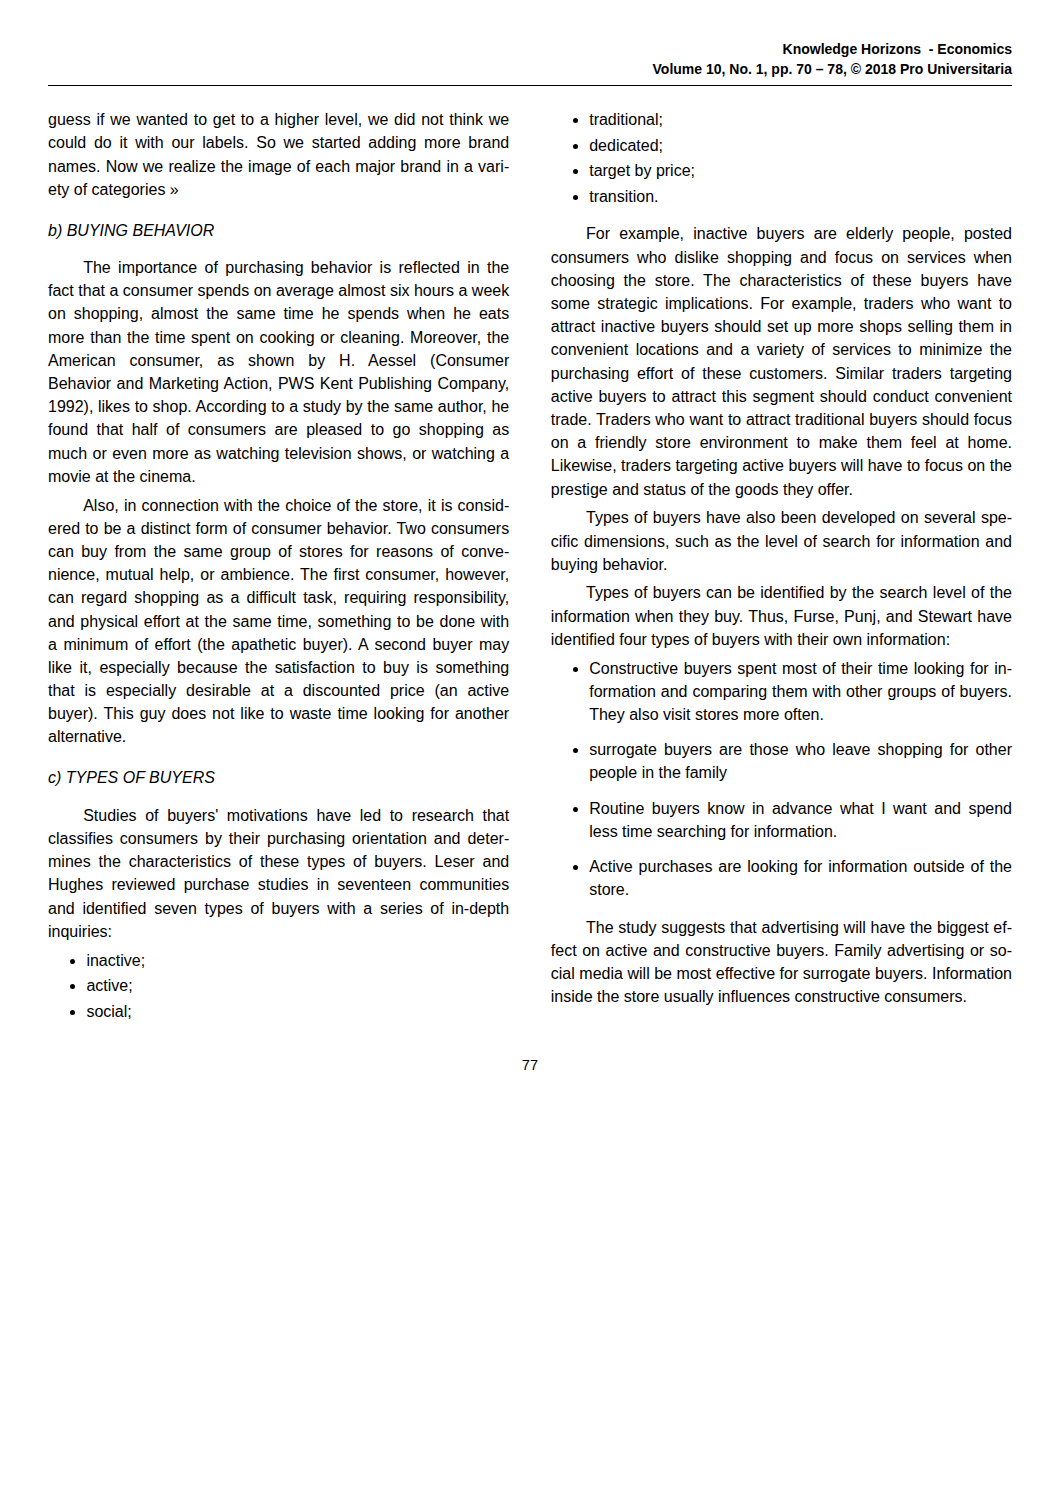Knowledge Horizons - Economics
Volume 10, No. 1, pp. 70 – 78, © 2018 Pro Universitaria
guess if we wanted to get to a higher level, we did not think we could do it with our labels. So we started adding more brand names. Now we realize the image of each major brand in a variety of categories »
b) BUYING BEHAVIOR
The importance of purchasing behavior is reflected in the fact that a consumer spends on average almost six hours a week on shopping, almost the same time he spends when he eats more than the time spent on cooking or cleaning. Moreover, the American consumer, as shown by H. Aessel (Consumer Behavior and Marketing Action, PWS Kent Publishing Company, 1992), likes to shop. According to a study by the same author, he found that half of consumers are pleased to go shopping as much or even more as watching television shows, or watching a movie at the cinema.
Also, in connection with the choice of the store, it is considered to be a distinct form of consumer behavior. Two consumers can buy from the same group of stores for reasons of convenience, mutual help, or ambience. The first consumer, however, can regard shopping as a difficult task, requiring responsibility, and physical effort at the same time, something to be done with a minimum of effort (the apathetic buyer). A second buyer may like it, especially because the satisfaction to buy is something that is especially desirable at a discounted price (an active buyer). This guy does not like to waste time looking for another alternative.
c) TYPES OF BUYERS
Studies of buyers' motivations have led to research that classifies consumers by their purchasing orientation and determines the characteristics of these types of buyers. Leser and Hughes reviewed purchase studies in seventeen communities and identified seven types of buyers with a series of in-depth inquiries:
inactive;
active;
social;
traditional;
dedicated;
target by price;
transition.
For example, inactive buyers are elderly people, posted consumers who dislike shopping and focus on services when choosing the store. The characteristics of these buyers have some strategic implications. For example, traders who want to attract inactive buyers should set up more shops selling them in convenient locations and a variety of services to minimize the purchasing effort of these customers. Similar traders targeting active buyers to attract this segment should conduct convenient trade. Traders who want to attract traditional buyers should focus on a friendly store environment to make them feel at home. Likewise, traders targeting active buyers will have to focus on the prestige and status of the goods they offer.
Types of buyers have also been developed on several specific dimensions, such as the level of search for information and buying behavior.
Types of buyers can be identified by the search level of the information when they buy. Thus, Furse, Punj, and Stewart have identified four types of buyers with their own information:
Constructive buyers spent most of their time looking for information and comparing them with other groups of buyers. They also visit stores more often.
surrogate buyers are those who leave shopping for other people in the family
Routine buyers know in advance what I want and spend less time searching for information.
Active purchases are looking for information outside of the store.
The study suggests that advertising will have the biggest effect on active and constructive buyers. Family advertising or social media will be most effective for surrogate buyers. Information inside the store usually influences constructive consumers.
77